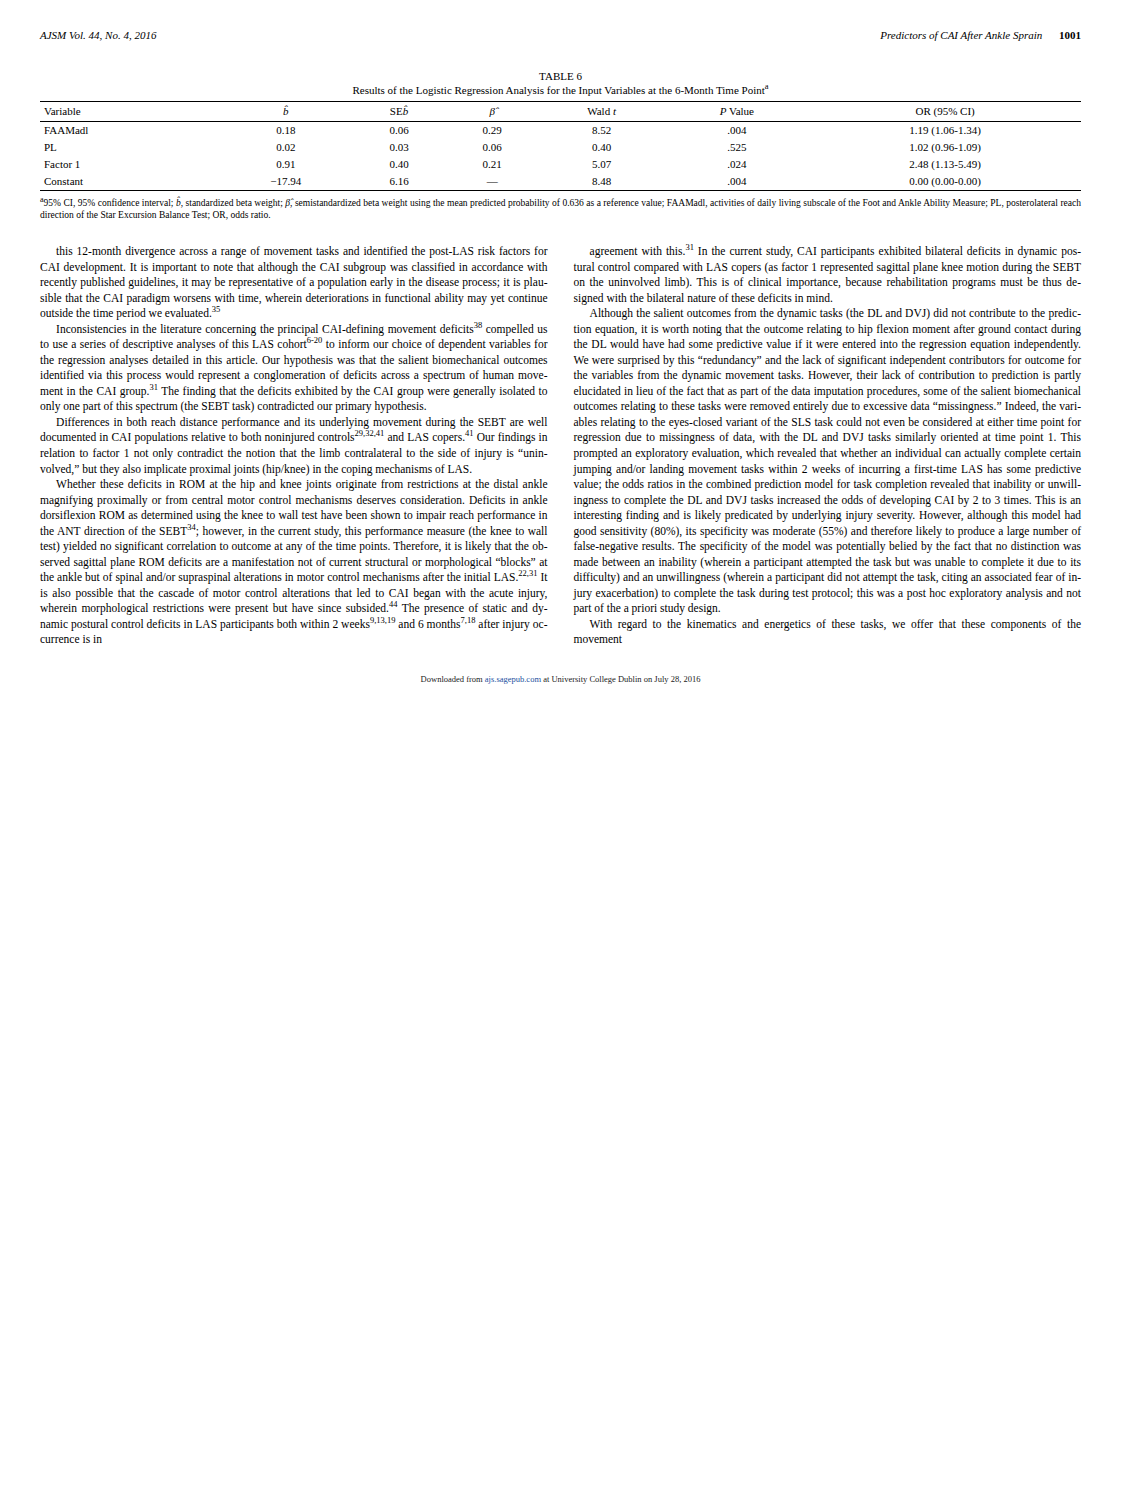AJSM Vol. 44, No. 4, 2016
Predictors of CAI After Ankle Sprain 1001
TABLE 6
Results of the Logistic Regression Analysis for the Input Variables at the 6-Month Time Pointa
| Variable | b̂ | SE b̂ | β̂ | Wald t | P Value | OR (95% CI) |
| --- | --- | --- | --- | --- | --- | --- |
| FAAMadl | 0.18 | 0.06 | 0.29 | 8.52 | .004 | 1.19 (1.06-1.34) |
| PL | 0.02 | 0.03 | 0.06 | 0.40 | .525 | 1.02 (0.96-1.09) |
| Factor 1 | 0.91 | 0.40 | 0.21 | 5.07 | .024 | 2.48 (1.13-5.49) |
| Constant | −17.94 | 6.16 | — | 8.48 | .004 | 0.00 (0.00-0.00) |
a95% CI, 95% confidence interval; b̂, standardized beta weight; β̂, semistandardized beta weight using the mean predicted probability of 0.636 as a reference value; FAAMadl, activities of daily living subscale of the Foot and Ankle Ability Measure; PL, posterolateral reach direction of the Star Excursion Balance Test; OR, odds ratio.
this 12-month divergence across a range of movement tasks and identified the post-LAS risk factors for CAI development. It is important to note that although the CAI subgroup was classified in accordance with recently published guidelines, it may be representative of a population early in the disease process; it is plausible that the CAI paradigm worsens with time, wherein deteriorations in functional ability may yet continue outside the time period we evaluated.35
Inconsistencies in the literature concerning the principal CAI-defining movement deficits38 compelled us to use a series of descriptive analyses of this LAS cohort6-20 to inform our choice of dependent variables for the regression analyses detailed in this article. Our hypothesis was that the salient biomechanical outcomes identified via this process would represent a conglomeration of deficits across a spectrum of human movement in the CAI group.31 The finding that the deficits exhibited by the CAI group were generally isolated to only one part of this spectrum (the SEBT task) contradicted our primary hypothesis.
Differences in both reach distance performance and its underlying movement during the SEBT are well documented in CAI populations relative to both noninjured controls29,32,41 and LAS copers.41 Our findings in relation to factor 1 not only contradict the notion that the limb contralateral to the side of injury is “uninvolved,” but they also implicate proximal joints (hip/knee) in the coping mechanisms of LAS.
Whether these deficits in ROM at the hip and knee joints originate from restrictions at the distal ankle magnifying proximally or from central motor control mechanisms deserves consideration. Deficits in ankle dorsiflexion ROM as determined using the knee to wall test have been shown to impair reach performance in the ANT direction of the SEBT34; however, in the current study, this performance measure (the knee to wall test) yielded no significant correlation to outcome at any of the time points. Therefore, it is likely that the observed sagittal plane ROM deficits are a manifestation not of current structural or morphological “blocks” at the ankle but of spinal and/or supraspinal alterations in motor control mechanisms after the initial LAS.22,31 It is also possible that the cascade of motor control alterations that led to CAI began with the acute injury, wherein morphological restrictions were present but have since subsided.44 The presence of static and dynamic postural control deficits in LAS participants both within 2 weeks9,13,19 and 6 months7,18 after injury occurrence is in
agreement with this.31 In the current study, CAI participants exhibited bilateral deficits in dynamic postural control compared with LAS copers (as factor 1 represented sagittal plane knee motion during the SEBT on the uninvolved limb). This is of clinical importance, because rehabilitation programs must be thus designed with the bilateral nature of these deficits in mind.
Although the salient outcomes from the dynamic tasks (the DL and DVJ) did not contribute to the prediction equation, it is worth noting that the outcome relating to hip flexion moment after ground contact during the DL would have had some predictive value if it were entered into the regression equation independently. We were surprised by this “redundancy” and the lack of significant independent contributors for outcome for the variables from the dynamic movement tasks. However, their lack of contribution to prediction is partly elucidated in lieu of the fact that as part of the data imputation procedures, some of the salient biomechanical outcomes relating to these tasks were removed entirely due to excessive data “missingness.” Indeed, the variables relating to the eyes-closed variant of the SLS task could not even be considered at either time point for regression due to missingness of data, with the DL and DVJ tasks similarly oriented at time point 1. This prompted an exploratory evaluation, which revealed that whether an individual can actually complete certain jumping and/or landing movement tasks within 2 weeks of incurring a first-time LAS has some predictive value; the odds ratios in the combined prediction model for task completion revealed that inability or unwillingness to complete the DL and DVJ tasks increased the odds of developing CAI by 2 to 3 times. This is an interesting finding and is likely predicated by underlying injury severity. However, although this model had good sensitivity (80%), its specificity was moderate (55%) and therefore likely to produce a large number of false-negative results. The specificity of the model was potentially belied by the fact that no distinction was made between an inability (wherein a participant attempted the task but was unable to complete it due to its difficulty) and an unwillingness (wherein a participant did not attempt the task, citing an associated fear of injury exacerbation) to complete the task during test protocol; this was a post hoc exploratory analysis and not part of the a priori study design.
With regard to the kinematics and energetics of these tasks, we offer that these components of the movement
Downloaded from ajs.sagepub.com at University College Dublin on July 28, 2016